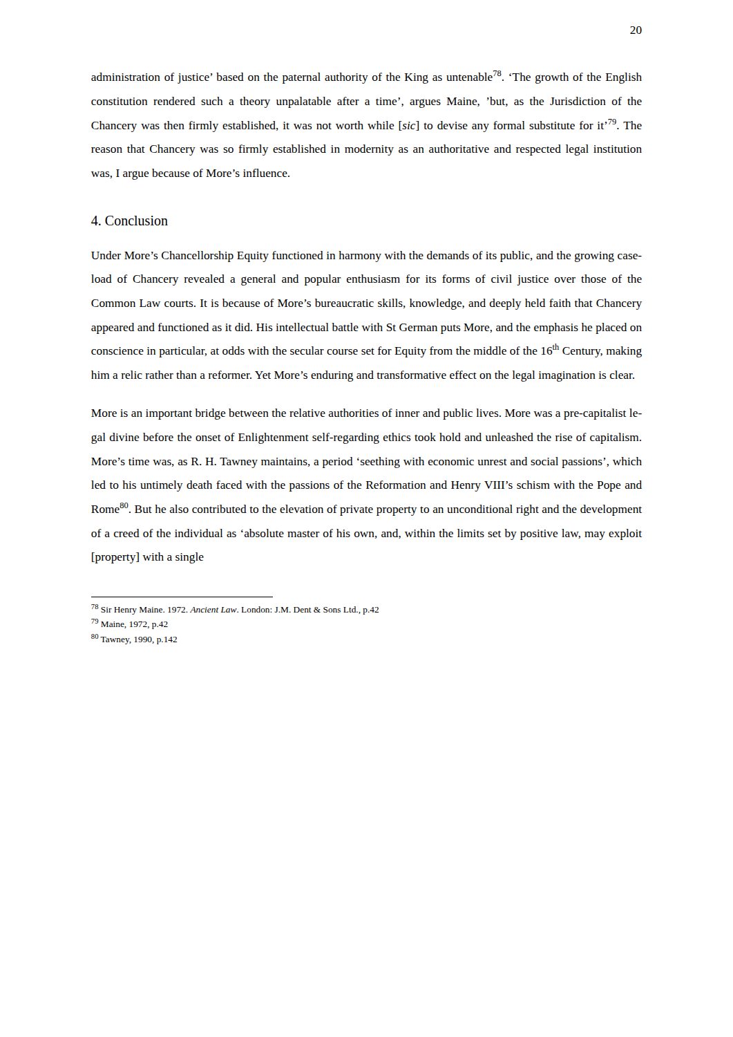20
administration of justice’ based on the paternal authority of the King as untenable78. ‘The growth of the English constitution rendered such a theory unpalatable after a time’, argues Maine, ’but, as the Jurisdiction of the Chancery was then firmly established, it was not worth while [sic] to devise any formal substitute for it’79. The reason that Chancery was so firmly established in modernity as an authoritative and respected legal institution was, I argue because of More’s influence.
4. Conclusion
Under More’s Chancellorship Equity functioned in harmony with the demands of its public, and the growing case-load of Chancery revealed a general and popular enthusiasm for its forms of civil justice over those of the Common Law courts. It is because of More’s bureaucratic skills, knowledge, and deeply held faith that Chancery appeared and functioned as it did. His intellectual battle with St German puts More, and the emphasis he placed on conscience in particular, at odds with the secular course set for Equity from the middle of the 16th Century, making him a relic rather than a reformer. Yet More’s enduring and transformative effect on the legal imagination is clear.
More is an important bridge between the relative authorities of inner and public lives. More was a pre-capitalist legal divine before the onset of Enlightenment self-regarding ethics took hold and unleashed the rise of capitalism. More’s time was, as R. H. Tawney maintains, a period ‘seething with economic unrest and social passions’, which led to his untimely death faced with the passions of the Reformation and Henry VIII’s schism with the Pope and Rome80. But he also contributed to the elevation of private property to an unconditional right and the development of a creed of the individual as ‘absolute master of his own, and, within the limits set by positive law, may exploit [property] with a single
78 Sir Henry Maine. 1972. Ancient Law. London: J.M. Dent & Sons Ltd., p.42
79 Maine, 1972, p.42
80 Tawney, 1990, p.142